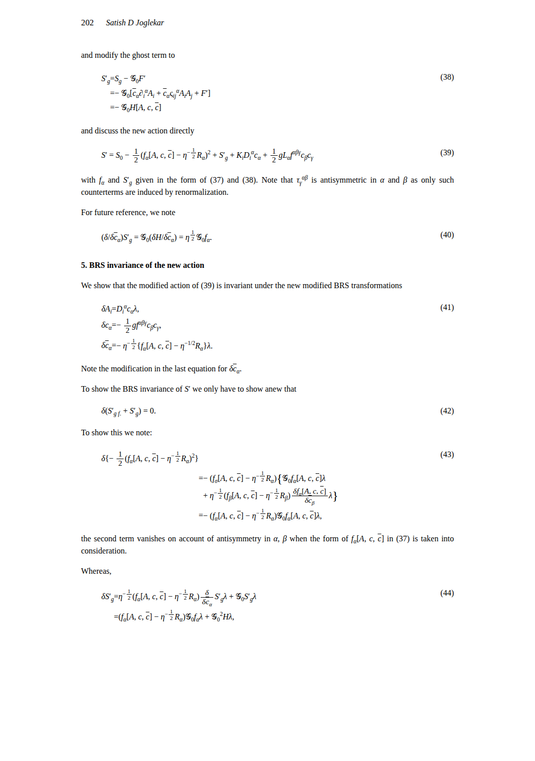202 Satish D Joglekar
and modify the ghost term to
S′g = Sg − 𝒢0F′
= − 𝒢0[cα∂iαAi + cαςijαAiAj + F′]
= − 𝒢0H[A, c, c]
(38)
and discuss the new action directly
S′ = S0 − 12(fα[A, c, c] − η−12Rα)2 + S′g + KiDiαcα + 12 gLαfαβγcβcγ
(39)
with fα and S′g given in the form of (37) and (38). Note that τγαβ is antisymmetric in α and β as only such counterterms are induced by renormalization.
For future reference, we note
(δ/δcα)S′g = 𝒢0(δH/δcα) = η12𝒢0fα.
(40)
5. BRS invariance of the new action
We show that the modified action of (39) is invariant under the new modified BRS transformations
δAi = Diαcαλ,
δcα = − 12 gfαβγcβcγ,
δcα = − η−12{fα[A, c, c] − η−1/2Rα}λ.
(41)
Note the modification in the last equation for δcα.
To show the BRS invariance of S′ we only have to show anew that
δ(S′g f. + S′g) = 0.
(42)
To show this we note:
δ{− 12(fα[A, c, c] − η−12Rα)2}
= − (fσ[A, c, c] − η−12Rα){𝒢0fα[A, c, c]λ
+ η−12(fβ[A, c, c] − η−12Rβ)δfα[A, c, c] δcβ λ}
= − (fα[A, c, c] − η−12Rα)𝒢0fα[A, c, c]λ,
(43)
the second term vanishes on account of antisymmetry in α, β when the form of fα[A, c, c] in (37) is taken into consideration.
Whereas,
δS′g = η−12(fα[A, c, c] − η−12Rα)δδcα S′gλ + 𝒢0S′gλ
= (fα[A, c, c] − η−12Rα)𝒢0fαλ + 𝒢02Hλ,
(44)